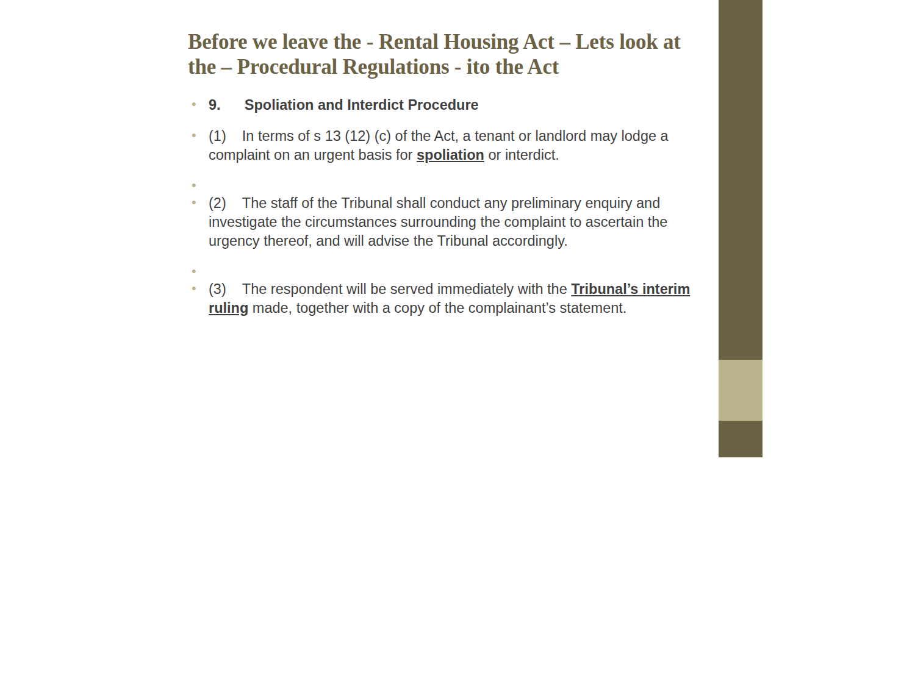Before we leave the - Rental Housing Act – Lets look at the – Procedural Regulations - ito the Act
9. Spoliation and Interdict Procedure
(1) In terms of s 13 (12) (c) of the Act, a tenant or landlord may lodge a complaint on an urgent basis for spoliation or interdict.
(2) The staff of the Tribunal shall conduct any preliminary enquiry and investigate the circumstances surrounding the complaint to ascertain the urgency thereof, and will advise the Tribunal accordingly.
(3) The respondent will be served immediately with the Tribunal’s interim ruling made, together with a copy of the complainant’s statement.